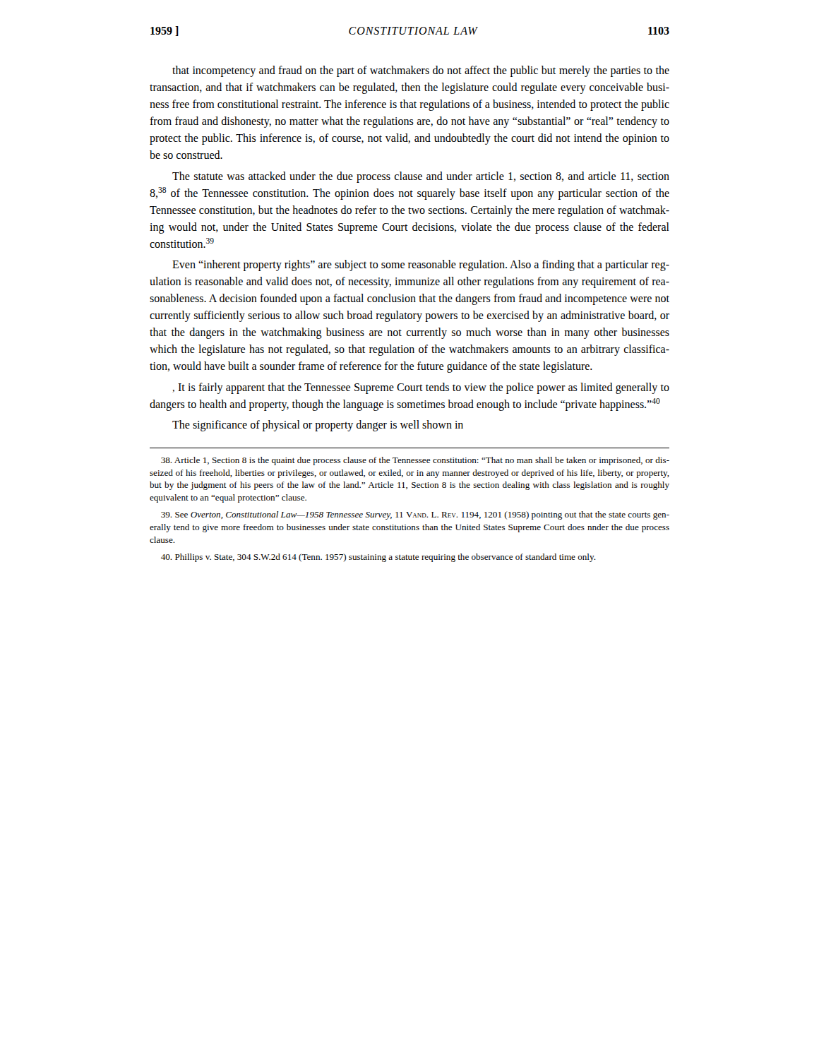1959 ] Constitutional Law 1103
that incompetency and fraud on the part of watchmakers do not affect the public but merely the parties to the transaction, and that if watchmakers can be regulated, then the legislature could regulate every conceivable business free from constitutional restraint. The inference is that regulations of a business, intended to protect the public from fraud and dishonesty, no matter what the regulations are, do not have any “substantial” or “real” tendency to protect the public. This inference is, of course, not valid, and undoubtedly the court did not intend the opinion to be so construed.
The statute was attacked under the due process clause and under article 1, section 8, and article 11, section 8,38 of the Tennessee constitution. The opinion does not squarely base itself upon any particular section of the Tennessee constitution, but the headnotes do refer to the two sections. Certainly the mere regulation of watchmaking would not, under the United States Supreme Court decisions, violate the due process clause of the federal constitution.39
Even “inherent property rights” are subject to some reasonable regulation. Also a finding that a particular regulation is reasonable and valid does not, of necessity, immunize all other regulations from any requirement of reasonableness. A decision founded upon a factual conclusion that the dangers from fraud and incompetence were not currently sufficiently serious to allow such broad regulatory powers to be exercised by an administrative board, or that the dangers in the watchmaking business are not currently so much worse than in many other businesses which the legislature has not regulated, so that regulation of the watchmakers amounts to an arbitrary classification, would have built a sounder frame of reference for the future guidance of the state legislature.
, It is fairly apparent that the Tennessee Supreme Court tends to view the police power as limited generally to dangers to health and property, though the language is sometimes broad enough to include “private happiness.”40
The significance of physical or property danger is well shown in
38. Article 1, Section 8 is the quaint due process clause of the Tennessee constitution: “That no man shall be taken or imprisoned, or disseized of his freehold, liberties or privileges, or outlawed, or exiled, or in any manner destroyed or deprived of his life, liberty, or property, but by the judgment of his peers of the law of the land.” Article 11, Section 8 is the section dealing with class legislation and is roughly equivalent to an “equal protection” clause.
39. See Overton, Constitutional Law—1958 Tennessee Survey, 11 Vand. L. Rev. 1194, 1201 (1958) pointing out that the state courts generally tend to give more freedom to businesses under state constitutions than the United States Supreme Court does nnder the due process clause.
40. Phillips v. State, 304 S.W.2d 614 (Tenn. 1957) sustaining a statute requiring the observance of standard time only.